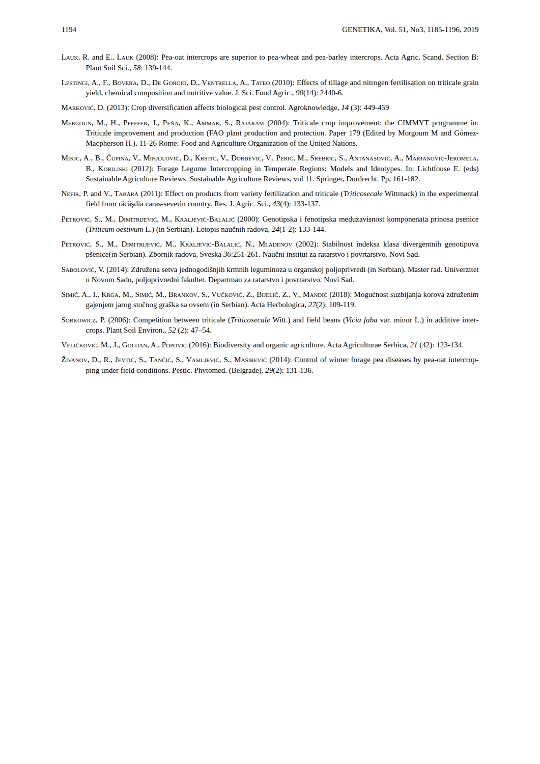1194 GENETIKA, Vol. 51, No3, 1185-1196, 2019
Lauk, R. and E., Lauk (2008): Pea-oat intercrops are superior to pea-wheat and pea-barley intercrops. Acta Agric. Scand. Section B: Plant Soil Sci., 58: 139-144.
Lestingi, A., F., Bovera, D., De Gorgio, D., Ventrella, A., Tateo (2010): Effects of tillage and nitrogen fertilisation on triticale grain yield, chemical composition and nutritive value. J. Sci. Food Agric., 90(14): 2440-6.
Marković, D. (2013): Crop diversification affects biological pest control. Agroknowledge, 14 (3): 449-459
Mergoun, M., H., Pfeffer, J., Peña, K., Ammar, S., Rajaram (2004): Triticale crop improvement: the CIMMYT programme in: Triticale improvement and production (FAO plant production and protection. Paper 179 (Edited by Morgoum M and Gómez-Macpherson H.), 11-26 Rome: Food and Agriculture Organization of the United Nations.
Mikić, A., B., Ćupina, V., Mihajlović, Đ., Krstić, V., Đorđević, V., Perić, M., Srebrić, S., Antanasović, A., Marjanović-Jeromela, B., Kobiljski (2012): Forage Legume Intercropping in Temperate Regions: Models and Ideotypes. In: Lichtfouse E. (eds) Sustainable Agriculture Reviews. Sustainable Agriculture Reviews, vol 11. Springer, Dordrecht. Pp, 161-182.
Nefir, P. and V., Tabără (2011): Effect on products from variety fertilization and triticale (Triticosecale Wittmack) in the experimental field from răcăşdia caras-severin country. Res. J. Agric. Sci., 43(4): 133-137.
Petrović, S., M., Dimitrijević, M., Kraljević-Balalić (2000): Genotipska i fenotipska meduzavisnost komponenata prinosa psenice (Triticum oestivum L.) (in Serbian). Letopis naučnih radova, 24(1-2): 133-144.
Petrović, S., M., Dimitrijević, M., Kraljević-Balalić, N., Mladenov (2002): Stabilnost indeksa klasa divergentnih genotipova pšenice(in Serbian). Zbornik radova, Sveska 36:251-261. Naučni institut za ratarstvo i povrtarstvo, Novi Sad.
Sabolović, V. (2014): Združena setva jednogodišnjih krmnih leguminoza u organskoj poljoprivredi (in Serbian). Master rad. Univerzitet u Novom Sadu, poljoprivredni fakultet. Departman za ratarstvo i povrtarstvo. Novi Sad.
Simić, A., I., Krga, M., Simić, M., Brankov, S., Vučković, Z., Bijelić, Z., V., Mandić (2018): Mogućnost suzbijanja korova združenim gajenjem jarog stočnog graška sa ovsem (in Serbian). Acta Herbologica, 27(2): 109-119.
Sobkowicz, P. (2006): Competition between triticale (Triticosecale Witt.) and field beans (Vicia faba var. minor L.) in additive intercrops. Plant Soil Environ., 52 (2): 47–54.
Veličković, M., J., Golijan, A., Popović (2016): Biodiversity and organic agriculture. Acta Agriculturae Serbica, 21 (42): 123-134.
Živanov, D., R., Jevtić, S., Tančić, S., Vasiljević, S., Maširević (2014): Control of winter forage pea diseases by pea-oat intercropping under field conditions. Pestic. Phytomed. (Belgrade), 29(2): 131-136.